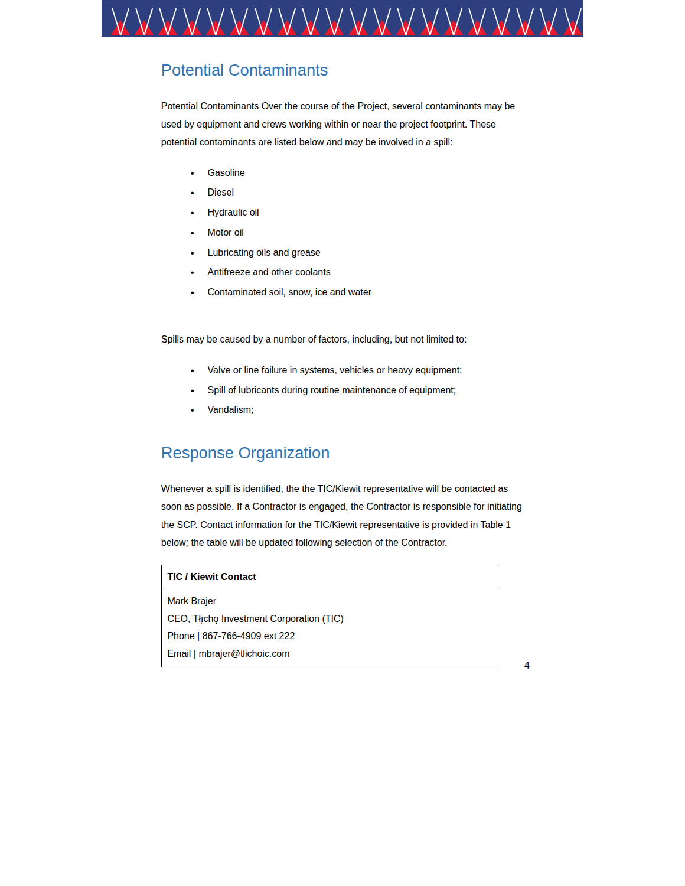Potential Contaminants
Potential Contaminants Over the course of the Project, several contaminants may be used by equipment and crews working within or near the project footprint. These potential contaminants are listed below and may be involved in a spill:
Gasoline
Diesel
Hydraulic oil
Motor oil
Lubricating oils and grease
Antifreeze and other coolants
Contaminated soil, snow, ice and water
Spills may be caused by a number of factors, including, but not limited to:
Valve or line failure in systems, vehicles or heavy equipment;
Spill of lubricants during routine maintenance of equipment;
Vandalism;
Response Organization
Whenever a spill is identified, the the TIC/Kiewit representative will be contacted as soon as possible. If a Contractor is engaged, the Contractor is responsible for initiating the SCP. Contact information for the TIC/Kiewit representative is provided in Table 1 below; the table will be updated following selection of the Contractor.
| TIC / Kiewit Contact |
| Mark Brajer CEO, Tłı̨chǫ Investment Corporation (TIC) Phone / 867-766-4909 ext 222 Email / mbrajer@tlichoic.com |
4